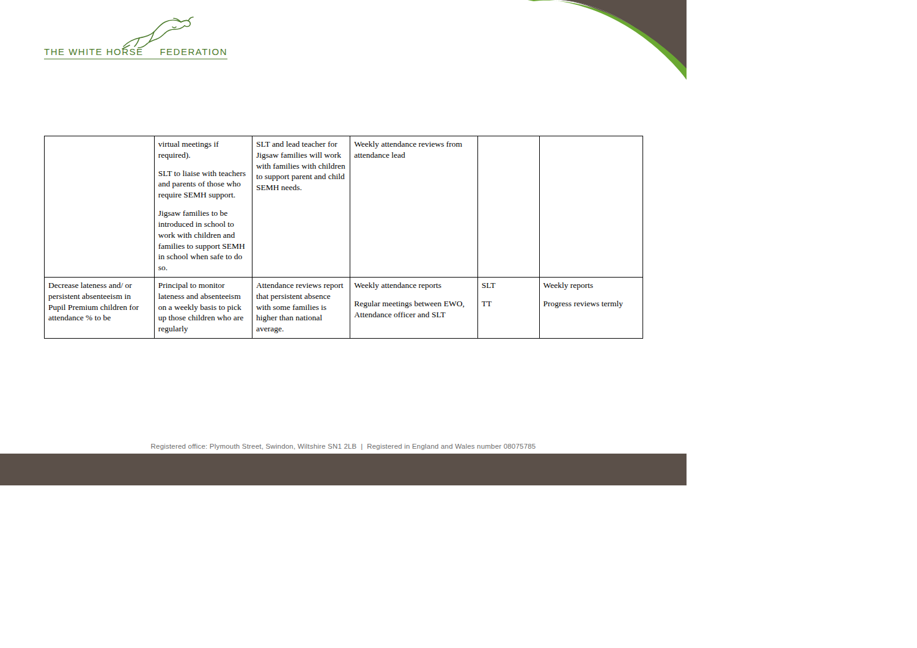THE WHITE HORSE FEDERATION
| | virtual meetings if required). SLT to liaise with teachers and parents of those who require SEMH support. Jigsaw families to be introduced in school to work with children and families to support SEMH in school when safe to do so. | SLT and lead teacher for Jigsaw families will work with families with children to support parent and child SEMH needs. | Weekly attendance reviews from attendance lead | | |
| Decrease lateness and/ or persistent absenteeism in Pupil Premium children for attendance % to be | Principal to monitor lateness and absenteeism on a weekly basis to pick up those children who are regularly | Attendance reviews report that persistent absence with some families is higher than national average. | Weekly attendance reports Regular meetings between EWO, Attendance officer and SLT | SLT TT | Weekly reports Progress reviews termly |
Registered office: Plymouth Street, Swindon, Wiltshire SN1 2LB | Registered in England and Wales number 08075785